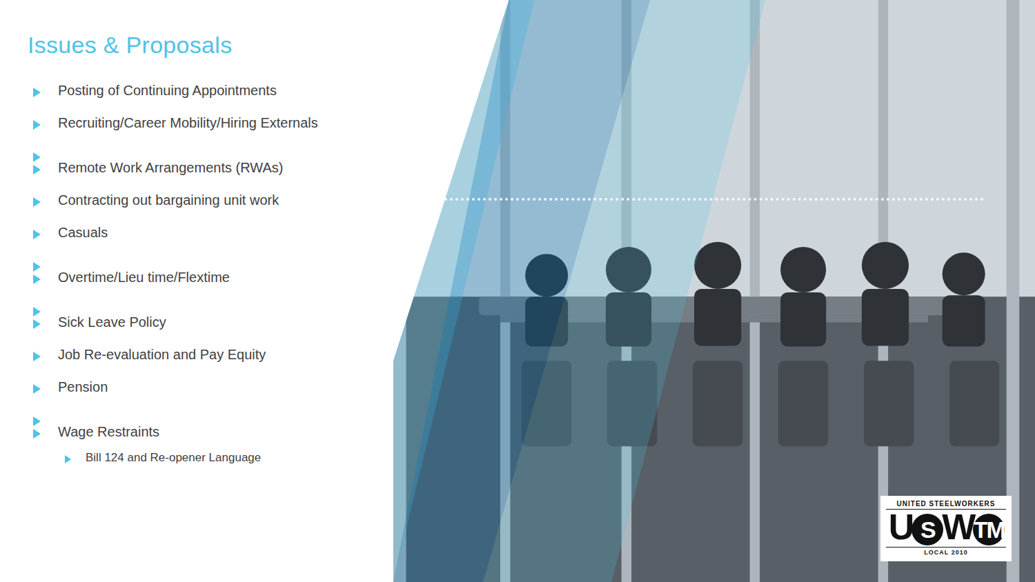Issues & Proposals
Posting of Continuing Appointments
Recruiting/Career Mobility/Hiring Externals
Remote Work Arrangements (RWAs)
Contracting out bargaining unit work
Casuals
Overtime/Lieu time/Flextime
Sick Leave Policy
Job Re-evaluation and Pay Equity
Pension
Wage Restraints
Bill 124 and Re-opener Language
UNITED STEELWORKERS
USWTM
LOCAL 2010